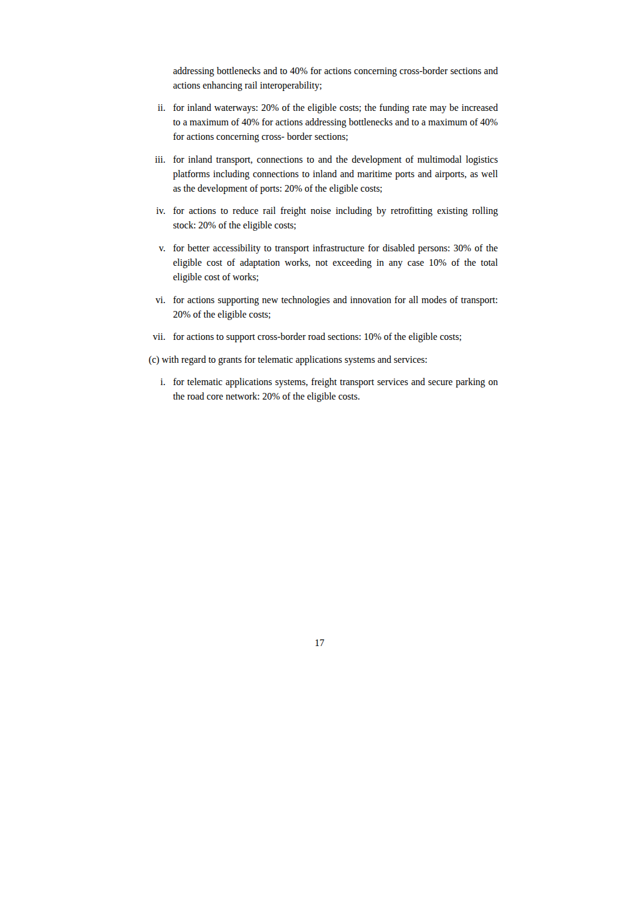addressing bottlenecks and to 40% for actions concerning cross-border sections and actions enhancing rail interoperability;
ii. for inland waterways: 20% of the eligible costs; the funding rate may be increased to a maximum of 40% for actions addressing bottlenecks and to a maximum of 40% for actions concerning cross- border sections;
iii. for inland transport, connections to and the development of multimodal logistics platforms including connections to inland and maritime ports and airports, as well as the development of ports: 20% of the eligible costs;
iv. for actions to reduce rail freight noise including by retrofitting existing rolling stock: 20% of the eligible costs;
v. for better accessibility to transport infrastructure for disabled persons: 30% of the eligible cost of adaptation works, not exceeding in any case 10% of the total eligible cost of works;
vi. for actions supporting new technologies and innovation for all modes of transport: 20% of the eligible costs;
vii. for actions to support cross-border road sections: 10% of the eligible costs;
(c) with regard to grants for telematic applications systems and services:
i. for telematic applications systems, freight transport services and secure parking on the road core network: 20% of the eligible costs.
17